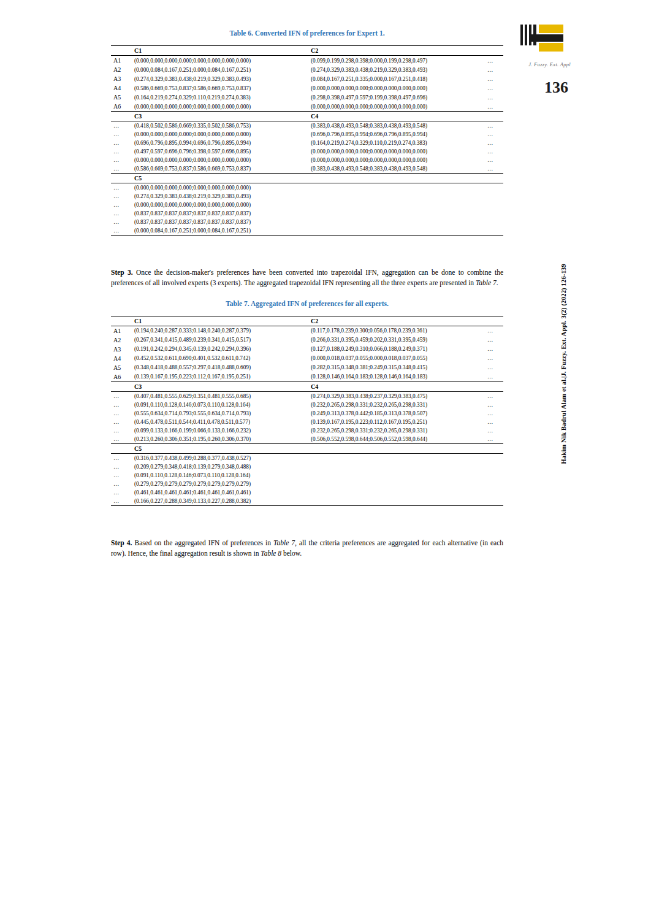J. Fuzzy. Ext. Appl
136
Hakim Nik Badrul Alam et al.|J. Fuzzy. Ext. Appl. 3(2) (2022) 126-139
Table 6. Converted IFN of preferences for Expert 1.
| | C1 | C2 | |
| --- | --- | --- | --- |
| A1 | (0.000,0.000,0.000,0.000;0.000,0.000,0.000,0.000) | (0.099,0.199,0.298,0.398;0.000,0.199,0.298,0.497) | … |
| A2 | (0.000,0.084,0.167,0.251;0.000,0.084,0.167,0.251) | (0.274,0.329,0.383,0.438;0.219,0.329,0.383,0.493) | … |
| A3 | (0.274,0.329,0.383,0.438;0.219,0.329,0.383,0.493) | (0.084,0.167,0.251,0.335;0.000,0.167,0.251,0.418) | … |
| A4 | (0.586,0.669,0.753,0.837;0.586,0.669,0.753,0.837) | (0.000,0.000,0.000,0.000;0.000,0.000,0.000,0.000) | … |
| A5 | (0.164,0.219,0.274,0.329;0.110,0.219,0.274,0.383) | (0.298,0.398,0.497,0.597;0.199,0.398,0.497,0.696) | … |
| A6 | (0.000,0.000,0.000,0.000;0.000,0.000,0.000,0.000) | (0.000,0.000,0.000,0.000;0.000,0.000,0.000,0.000) | … |
| | C3 | C4 | |
| … | (0.418,0.502,0.586,0.669;0.335,0.502,0.586,0.753) | (0.383,0.438,0.493,0.548;0.383,0.438,0.493,0.548) | … |
| … | (0.000,0.000,0.000,0.000;0.000,0.000,0.000,0.000) | (0.696,0.796,0.895,0.994;0.696,0.796,0.895,0.994) | … |
| … | (0.696,0.796,0.895,0.994;0.696,0.796,0.895,0.994) | (0.164,0.219,0.274,0.329;0.110,0.219,0.274,0.383) | … |
| … | (0.497,0.597,0.696,0.796;0.398,0.597,0.696,0.895) | (0.000,0.000,0.000,0.000;0.000,0.000,0.000,0.000) | … |
| … | (0.000,0.000,0.000,0.000;0.000,0.000,0.000,0.000) | (0.000,0.000,0.000,0.000;0.000,0.000,0.000,0.000) | … |
| … | (0.586,0.669,0.753,0.837;0.586,0.669,0.753,0.837) | (0.383,0.438,0.493,0.548;0.383,0.438,0.493,0.548) | … |
| | C5 | | |
| … | (0.000,0.000,0.000,0.000;0.000,0.000,0.000,0.000) | | |
| … | (0.274,0.329,0.383,0.438;0.219,0.329,0.383,0.493) | | |
| … | (0.000,0.000,0.000,0.000;0.000,0.000,0.000,0.000) | | |
| … | (0.837,0.837,0.837,0.837;0.837,0.837,0.837,0.837) | | |
| … | (0.837,0.837,0.837,0.837;0.837,0.837,0.837,0.837) | | |
| … | (0.000,0.084,0.167,0.251;0.000,0.084,0.167,0.251) | | |
Step 3. Once the decision-maker's preferences have been converted into trapezoidal IFN, aggregation can be done to combine the preferences of all involved experts (3 experts). The aggregated trapezoidal IFN representing all the three experts are presented in Table 7.
Table 7. Aggregated IFN of preferences for all experts.
| | C1 | C2 | |
| --- | --- | --- | --- |
| A1 | (0.194,0.240,0.287,0.333;0.148,0.240,0.287,0.379) | (0.117,0.178,0.239,0.300;0.056,0.178,0.239,0.361) | … |
| A2 | (0.267,0.341,0.415,0.489;0.239,0.341,0.415,0.517) | (0.266,0.331,0.395,0.459;0.202,0.331,0.395,0.459) | … |
| A3 | (0.191,0.242,0.294,0.345;0.139,0.242,0.294,0.396) | (0.127,0.188,0.249,0.310;0.066,0.188,0.249,0.371) | … |
| A4 | (0.452,0.532,0.611,0.690;0.401,0.532,0.611,0.742) | (0.000,0.018,0.037,0.055;0.000,0.018,0.037,0.055) | … |
| A5 | (0.348,0.418,0.488,0.557;0.297,0.418,0.488,0.609) | (0.282,0.315,0.348,0.381;0.249,0.315,0.348,0.415) | … |
| A6 | (0.139,0.167,0.195,0.223;0.112,0.167,0.195,0.251) | (0.128,0.146,0.164,0.183;0.128,0.146,0.164,0.183) | … |
| | C3 | C4 | |
| … | (0.407,0.481,0.555,0.629;0.351,0.481,0.555,0.685) | (0.274,0.329,0.383,0.438;0.237,0.329,0.383,0.475) | … |
| … | (0.091,0.110,0.128,0.146;0.073,0.110,0.128,0.164) | (0.232,0.265,0.298,0.331;0.232,0.265,0.298,0.331) | … |
| … | (0.555,0.634,0.714,0.793;0.555,0.634,0.714,0.793) | (0.249,0.313,0.378,0.442;0.185,0.313,0.378,0.507) | … |
| … | (0.445,0.478,0.511,0.544;0.411,0.478,0.511,0.577) | (0.139,0.167,0.195,0.223;0.112,0.167,0.195,0.251) | … |
| … | (0.099,0.133,0.166,0.199;0.066,0.133,0.166,0.232) | (0.232,0.265,0.298,0.331;0.232,0.265,0.298,0.331) | … |
| … | (0.213,0.260,0.306,0.351;0.195,0.260,0.306,0.370) | (0.506,0.552,0.598,0.644;0.506,0.552,0.598,0.644) | … |
| | C5 | | |
| … | (0.316,0.377,0.438,0.499;0.288,0.377,0.438,0.527) | | |
| … | (0.209,0.279,0.348,0.418;0.139,0.279,0.348,0.488) | | |
| … | (0.091,0.110,0.128,0.146;0.073,0.110,0.128,0.164) | | |
| … | (0.279,0.279,0.279,0.279;0.279,0.279,0.279,0.279) | | |
| … | (0.461,0.461,0.461,0.461;0.461,0.461,0.461,0.461) | | |
| … | (0.166,0.227,0.288,0.349;0.133,0.227,0.288,0.382) | | |
Step 4. Based on the aggregated IFN of preferences in Table 7, all the criteria preferences are aggregated for each alternative (in each row). Hence, the final aggregation result is shown in Table 8 below.